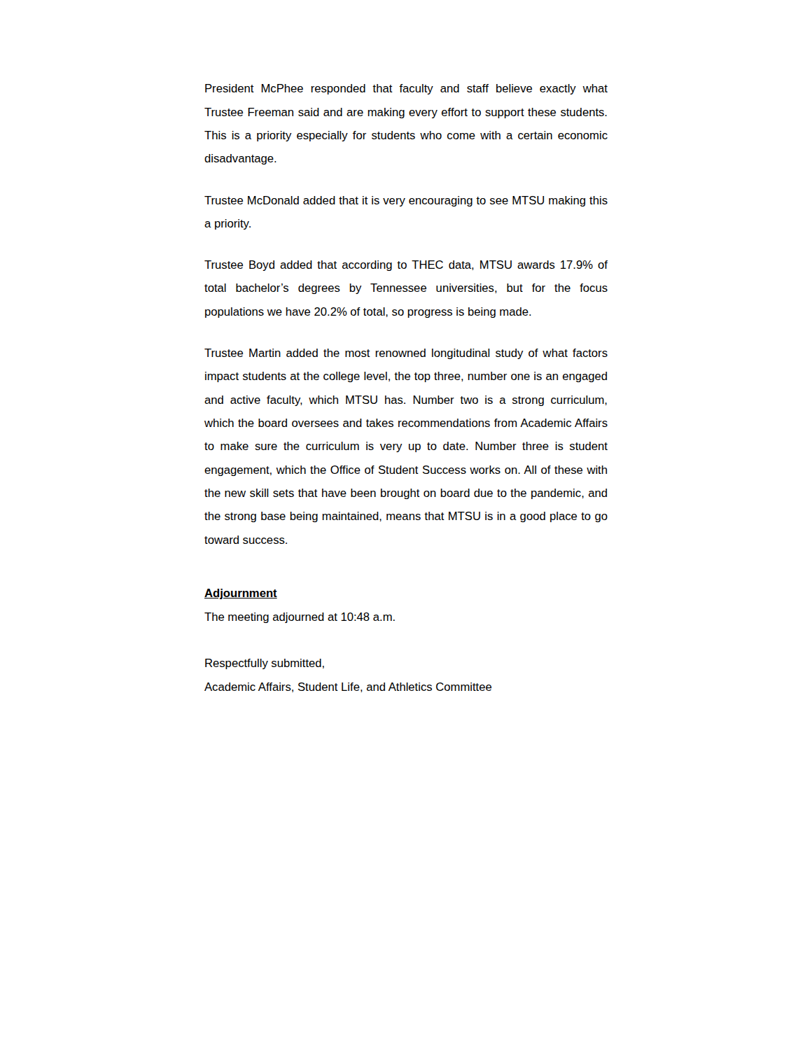President McPhee responded that faculty and staff believe exactly what Trustee Freeman said and are making every effort to support these students. This is a priority especially for students who come with a certain economic disadvantage.
Trustee McDonald added that it is very encouraging to see MTSU making this a priority.
Trustee Boyd added that according to THEC data, MTSU awards 17.9% of total bachelor’s degrees by Tennessee universities, but for the focus populations we have 20.2% of total, so progress is being made.
Trustee Martin added the most renowned longitudinal study of what factors impact students at the college level, the top three, number one is an engaged and active faculty, which MTSU has. Number two is a strong curriculum, which the board oversees and takes recommendations from Academic Affairs to make sure the curriculum is very up to date. Number three is student engagement, which the Office of Student Success works on. All of these with the new skill sets that have been brought on board due to the pandemic, and the strong base being maintained, means that MTSU is in a good place to go toward success.
Adjournment
The meeting adjourned at 10:48 a.m.
Respectfully submitted,
Academic Affairs, Student Life, and Athletics Committee